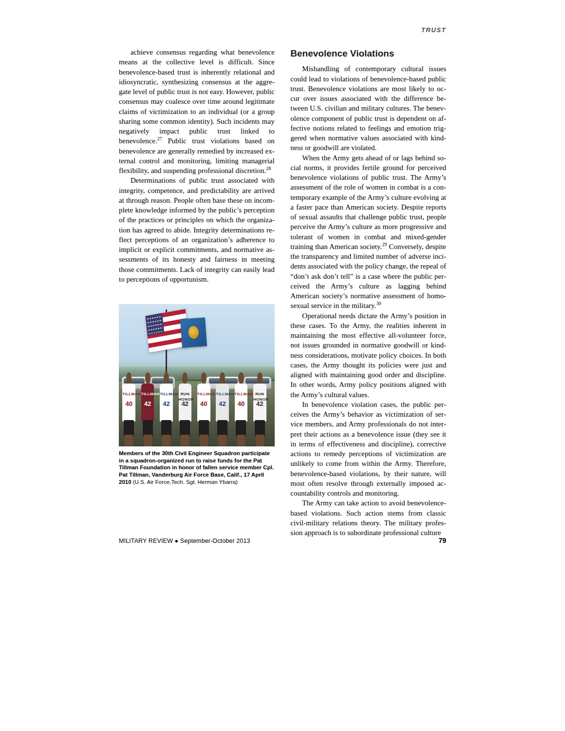TRUST
achieve consensus regarding what benevolence means at the collective level is difficult. Since benevolence-based trust is inherently relational and idiosyncratic, synthesizing consensus at the aggregate level of public trust is not easy. However, public consensus may coalesce over time around legitimate claims of victimization to an individual (or a group sharing some common identity). Such incidents may negatively impact public trust linked to benevolence.27 Public trust violations based on benevolence are generally remedied by increased external control and monitoring, limiting managerial flexibility, and suspending professional discretion.28
Determinations of public trust associated with integrity, competence, and predictability are arrived at through reason. People often base these on incomplete knowledge informed by the public’s perception of the practices or principles on which the organization has agreed to abide. Integrity determinations reflect perceptions of an organization’s adherence to implicit or explicit commitments, and normative assessments of its honesty and fairness in meeting those commitments. Lack of integrity can easily lead to perceptions of opportunism.
TILLMAN
40
TILLMAN
42
TILLMAN
42
RUN HONOR
42
TILLMAN
40
TILLMAN
42
TILLMAN
40
RUN HONOR
42
Members of the 30th Civil Engineer Squadron participate in a squadron-organized run to raise funds for the Pat Tillman Foundation in honor of fallen service member Cpl. Pat Tillman, Vanderburg Air Force Base, Calif., 17 April 2010 (U.S. Air Force,Tech. Sgt. Herman Ybarra)
Benevolence Violations
Mishandling of contemporary cultural issues could lead to violations of benevolence-based public trust. Benevolence violations are most likely to occur over issues associated with the difference between U.S. civilian and military cultures. The benevolence component of public trust is dependent on affective notions related to feelings and emotion triggered when normative values associated with kindness or goodwill are violated.
When the Army gets ahead of or lags behind social norms, it provides fertile ground for perceived benevolence violations of public trust. The Army’s assessment of the role of women in combat is a contemporary example of the Army’s culture evolving at a faster pace than American society. Despite reports of sexual assaults that challenge public trust, people perceive the Army’s culture as more progressive and tolerant of women in combat and mixed-gender training than American society.29 Conversely, despite the transparency and limited number of adverse incidents associated with the policy change, the repeal of “don’t ask don’t tell” is a case where the public perceived the Army’s culture as lagging behind American society’s normative assessment of homosexual service in the military.30
Operational needs dictate the Army’s position in these cases. To the Army, the realities inherent in maintaining the most effective all-volunteer force, not issues grounded in normative goodwill or kindness considerations, motivate policy choices. In both cases, the Army thought its policies were just and aligned with maintaining good order and discipline. In other words, Army policy positions aligned with the Army’s cultural values.
In benevolence violation cases, the public perceives the Army’s behavior as victimization of service members, and Army professionals do not interpret their actions as a benevolence issue (they see it in terms of effectiveness and discipline), corrective actions to remedy perceptions of victimization are unlikely to come from within the Army. Therefore, benevolence-based violations, by their nature, will most often resolve through externally imposed accountability controls and monitoring.
The Army can take action to avoid benevolence-based violations. Such action stems from classic civil-military relations theory. The military profession approach is to subordinate professional culture
MILITARY REVIEW ● September-October 2013
79